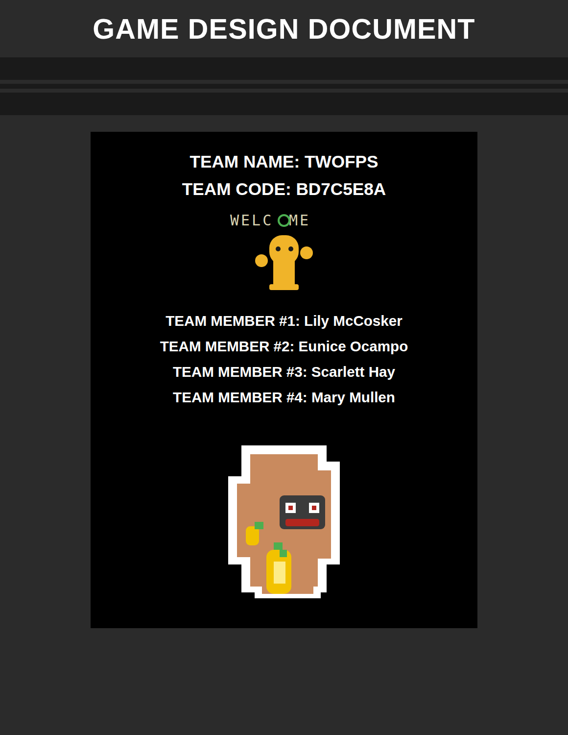GAME DESIGN DOCUMENT
TEAM NAME: TWOFPS
TEAM CODE: BD7C5E8A
WELC ME
TEAM MEMBER #1: Lily McCosker
TEAM MEMBER #2: Eunice Ocampo
TEAM MEMBER #3: Scarlett Hay
TEAM MEMBER #4: Mary Mullen